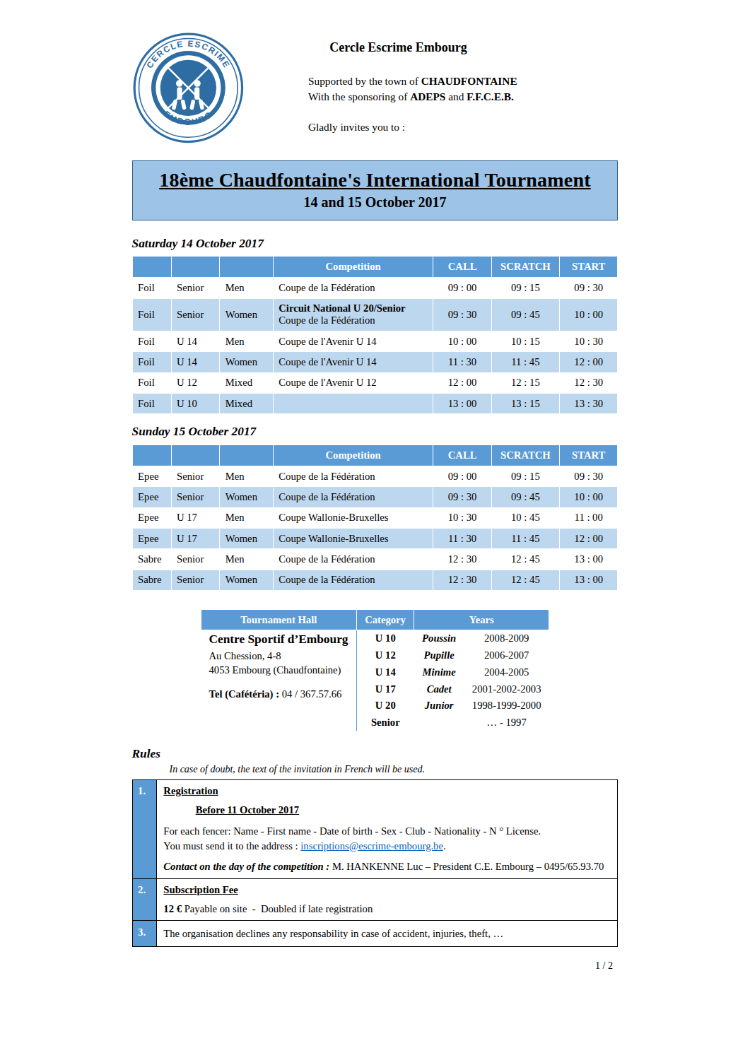CERCLE ESCRIME EMBOURG
Cercle Escrime Embourg
Supported by the town of CHAUDFONTAINE
With the sponsoring of ADEPS and F.F.C.E.B.
Gladly invites you to :
18ème Chaudfontaine's International Tournament
14 and 15 October 2017
Saturday 14 October 2017
| | | | Competition | CALL | SCRATCH | START |
| --- | --- | --- | --- | --- | --- | --- |
| Foil | Senior | Men | Coupe de la Fédération | 09 : 00 | 09 : 15 | 09 : 30 |
| Foil | Senior | Women | Circuit National U 20/Senior Coupe de la Fédération | 09 : 30 | 09 : 45 | 10 : 00 |
| Foil | U 14 | Men | Coupe de l'Avenir U 14 | 10 : 00 | 10 : 15 | 10 : 30 |
| Foil | U 14 | Women | Coupe de l'Avenir U 14 | 11 : 30 | 11 : 45 | 12 : 00 |
| Foil | U 12 | Mixed | Coupe de l'Avenir U 12 | 12 : 00 | 12 : 15 | 12 : 30 |
| Foil | U 10 | Mixed | | 13 : 00 | 13 : 15 | 13 : 30 |
Sunday 15 October 2017
| | | | Competition | CALL | SCRATCH | START |
| --- | --- | --- | --- | --- | --- | --- |
| Epee | Senior | Men | Coupe de la Fédération | 09 : 00 | 09 : 15 | 09 : 30 |
| Epee | Senior | Women | Coupe de la Fédération | 09 : 30 | 09 : 45 | 10 : 00 |
| Epee | U 17 | Men | Coupe Wallonie-Bruxelles | 10 : 30 | 10 : 45 | 11 : 00 |
| Epee | U 17 | Women | Coupe Wallonie-Bruxelles | 11 : 30 | 11 : 45 | 12 : 00 |
| Sabre | Senior | Men | Coupe de la Fédération | 12 : 30 | 12 : 45 | 13 : 00 |
| Sabre | Senior | Women | Coupe de la Fédération | 12 : 30 | 12 : 45 | 13 : 00 |
| Tournament Hall | Category | Years |
| --- | --- | --- |
| Centre Sportif d’Embourg Au Chession, 4-8 4053 Embourg (Chaudfontaine) Tel (Cafétéria) : 04 / 367.57.66 | U 10 | Poussin | 2008-2009 |
| U 12 | Pupille | 2006-2007 |
| U 14 | Minime | 2004-2005 |
| U 17 | Cadet | 2001-2002-2003 |
| U 20 | Junior | 1998-1999-2000 |
| Senior | | … - 1997 |
Rules
In case of doubt, the text of the invitation in French will be used.
| 1. | Registration Before 11 October 2017 For each fencer: Name - First name - Date of birth - Sex - Club - Nationality - N ° License. You must send it to the address : inscriptions@escrime-embourg.be . Contact on the day of the competition : M. HANKENNE Luc – President C.E. Embourg – 0495/65.93.70 |
| 2. | Subscription Fee 12 € Payable on site - Doubled if late registration |
| 3. | The organisation declines any responsability in case of accident, injuries, theft, … |
1 / 2